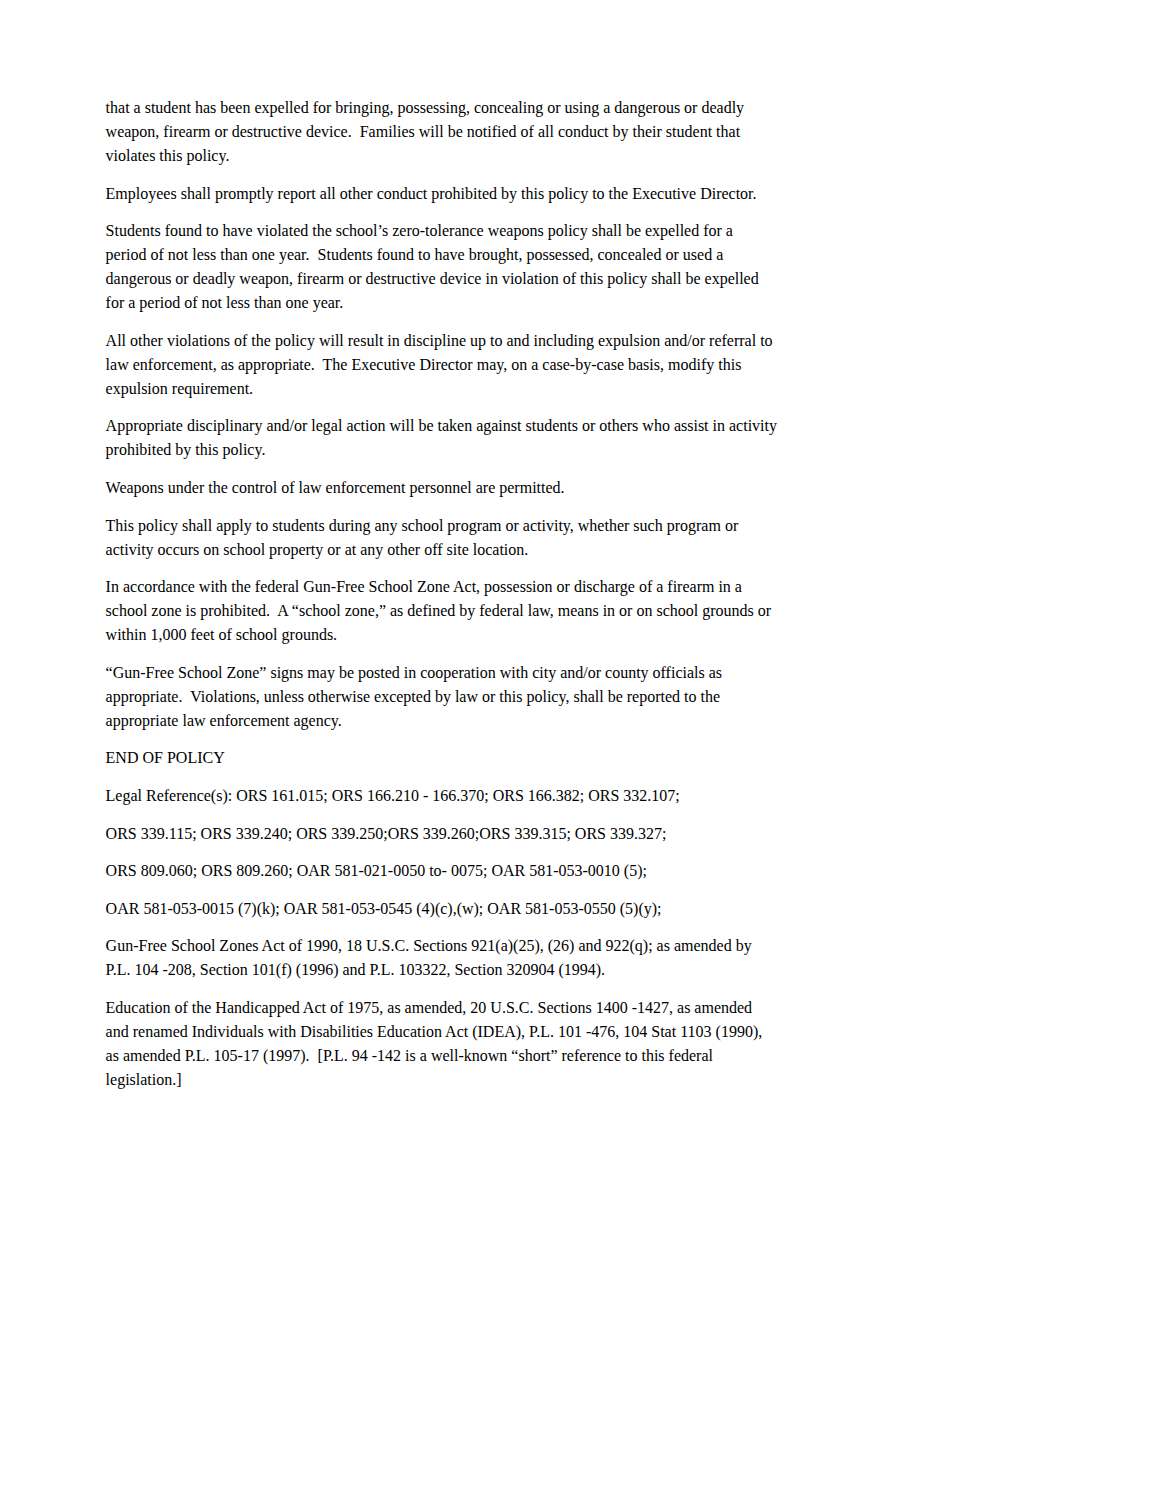that a student has been expelled for bringing, possessing, concealing or using a dangerous or deadly weapon, firearm or destructive device. Families will be notified of all conduct by their student that violates this policy.
Employees shall promptly report all other conduct prohibited by this policy to the Executive Director.
Students found to have violated the school’s zero-tolerance weapons policy shall be expelled for a period of not less than one year. Students found to have brought, possessed, concealed or used a dangerous or deadly weapon, firearm or destructive device in violation of this policy shall be expelled for a period of not less than one year.
All other violations of the policy will result in discipline up to and including expulsion and/or referral to law enforcement, as appropriate. The Executive Director may, on a case-by-case basis, modify this expulsion requirement.
Appropriate disciplinary and/or legal action will be taken against students or others who assist in activity prohibited by this policy.
Weapons under the control of law enforcement personnel are permitted.
This policy shall apply to students during any school program or activity, whether such program or activity occurs on school property or at any other off site location.
In accordance with the federal Gun-Free School Zone Act, possession or discharge of a firearm in a school zone is prohibited. A “school zone,” as defined by federal law, means in or on school grounds or within 1,000 feet of school grounds.
“Gun-Free School Zone” signs may be posted in cooperation with city and/or county officials as appropriate. Violations, unless otherwise excepted by law or this policy, shall be reported to the appropriate law enforcement agency.
END OF POLICY
Legal Reference(s): ORS 161.015; ORS 166.210 - 166.370; ORS 166.382; ORS 332.107;
ORS 339.115; ORS 339.240; ORS 339.250;ORS 339.260;ORS 339.315; ORS 339.327;
ORS 809.060; ORS 809.260; OAR 581-021-0050 to- 0075; OAR 581-053-0010 (5);
OAR 581-053-0015 (7)(k); OAR 581-053-0545 (4)(c),(w); OAR 581-053-0550 (5)(y);
Gun-Free School Zones Act of 1990, 18 U.S.C. Sections 921(a)(25), (26) and 922(q); as amended by P.L. 104 -208, Section 101(f) (1996) and P.L. 103322, Section 320904 (1994).
Education of the Handicapped Act of 1975, as amended, 20 U.S.C. Sections 1400 -1427, as amended and renamed Individuals with Disabilities Education Act (IDEA), P.L. 101 -476, 104 Stat 1103 (1990), as amended P.L. 105-17 (1997). [P.L. 94 -142 is a well-known “short” reference to this federal legislation.]